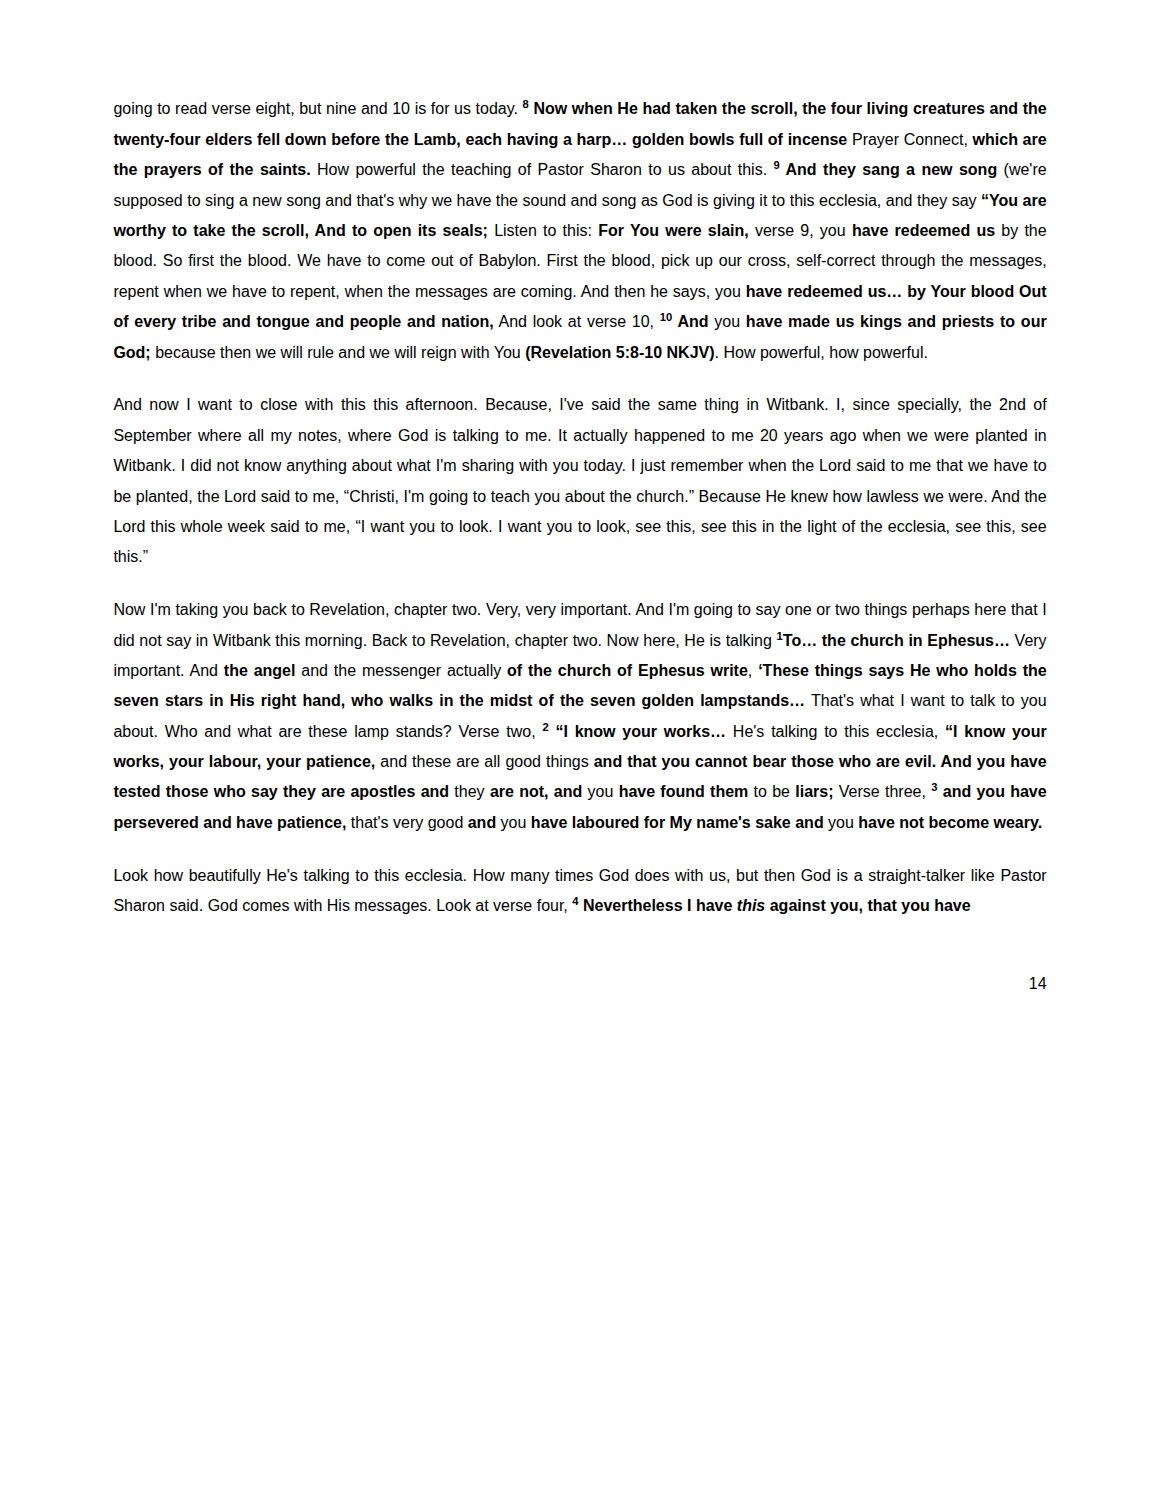going to read verse eight, but nine and 10 is for us today. 8 Now when He had taken the scroll, the four living creatures and the twenty-four elders fell down before the Lamb, each having a harp… golden bowls full of incense Prayer Connect, which are the prayers of the saints. How powerful the teaching of Pastor Sharon to us about this. 9 And they sang a new song (we're supposed to sing a new song and that's why we have the sound and song as God is giving it to this ecclesia, and they say “You are worthy to take the scroll, And to open its seals; Listen to this: For You were slain, verse 9, you have redeemed us by the blood. So first the blood. We have to come out of Babylon. First the blood, pick up our cross, self-correct through the messages, repent when we have to repent, when the messages are coming. And then he says, you have redeemed us… by Your blood Out of every tribe and tongue and people and nation, And look at verse 10, 10 And you have made us kings and priests to our God; because then we will rule and we will reign with You (Revelation 5:8-10 NKJV). How powerful, how powerful.
And now I want to close with this this afternoon. Because, I've said the same thing in Witbank. I, since specially, the 2nd of September where all my notes, where God is talking to me. It actually happened to me 20 years ago when we were planted in Witbank. I did not know anything about what I'm sharing with you today. I just remember when the Lord said to me that we have to be planted, the Lord said to me, “Christi, I'm going to teach you about the church.” Because He knew how lawless we were. And the Lord this whole week said to me, “I want you to look. I want you to look, see this, see this in the light of the ecclesia, see this, see this.”
Now I'm taking you back to Revelation, chapter two. Very, very important. And I'm going to say one or two things perhaps here that I did not say in Witbank this morning. Back to Revelation, chapter two. Now here, He is talking 1To… the church in Ephesus… Very important. And the angel and the messenger actually of the church of Ephesus write, ‘These things says He who holds the seven stars in His right hand, who walks in the midst of the seven golden lampstands… That's what I want to talk to you about. Who and what are these lamp stands? Verse two, 2 “I know your works… He's talking to this ecclesia, “I know your works, your labour, your patience, and these are all good things and that you cannot bear those who are evil. And you have tested those who say they are apostles and they are not, and you have found them to be liars; Verse three, 3 and you have persevered and have patience, that's very good and you have laboured for My name's sake and you have not become weary.
Look how beautifully He's talking to this ecclesia. How many times God does with us, but then God is a straight-talker like Pastor Sharon said. God comes with His messages. Look at verse four, 4 Nevertheless I have this against you, that you have
14